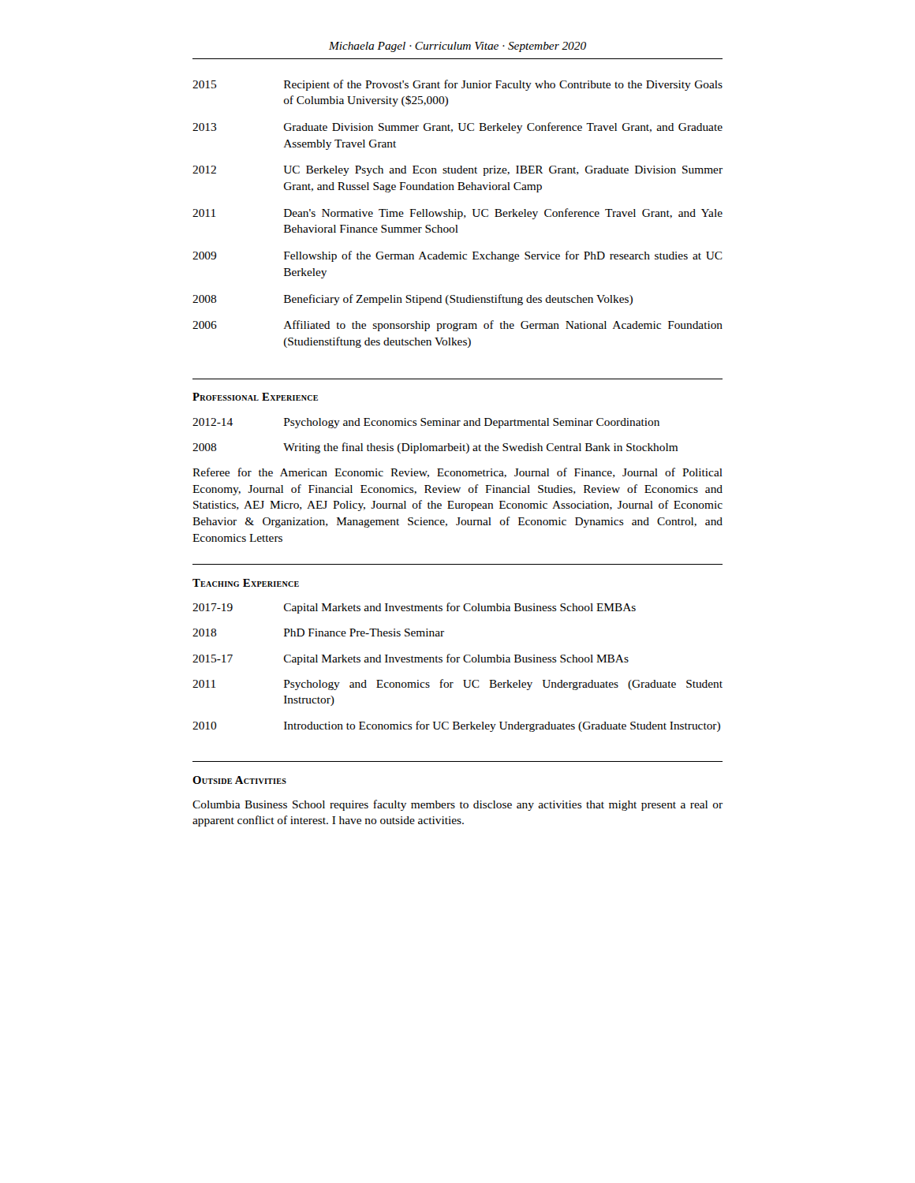Michaela Pagel · Curriculum Vitae · September 2020
| 2015 | Recipient of the Provost's Grant for Junior Faculty who Contribute to the Diversity Goals of Columbia University ($25,000) |
| 2013 | Graduate Division Summer Grant, UC Berkeley Conference Travel Grant, and Graduate Assembly Travel Grant |
| 2012 | UC Berkeley Psych and Econ student prize, IBER Grant, Graduate Division Summer Grant, and Russel Sage Foundation Behavioral Camp |
| 2011 | Dean's Normative Time Fellowship, UC Berkeley Conference Travel Grant, and Yale Behavioral Finance Summer School |
| 2009 | Fellowship of the German Academic Exchange Service for PhD research studies at UC Berkeley |
| 2008 | Beneficiary of Zempelin Stipend (Studienstiftung des deutschen Volkes) |
| 2006 | Affiliated to the sponsorship program of the German National Academic Foundation (Studienstiftung des deutschen Volkes) |
Professional Experience
| 2012-14 | Psychology and Economics Seminar and Departmental Seminar Coordination |
| 2008 | Writing the final thesis (Diplomarbeit) at the Swedish Central Bank in Stockholm |
Referee for the American Economic Review, Econometrica, Journal of Finance, Journal of Political Economy, Journal of Financial Economics, Review of Financial Studies, Review of Economics and Statistics, AEJ Micro, AEJ Policy, Journal of the European Economic Association, Journal of Economic Behavior & Organization, Management Science, Journal of Economic Dynamics and Control, and Economics Letters
Teaching Experience
| 2017-19 | Capital Markets and Investments for Columbia Business School EMBAs |
| 2018 | PhD Finance Pre-Thesis Seminar |
| 2015-17 | Capital Markets and Investments for Columbia Business School MBAs |
| 2011 | Psychology and Economics for UC Berkeley Undergraduates (Graduate Student Instructor) |
| 2010 | Introduction to Economics for UC Berkeley Undergraduates (Graduate Student Instructor) |
Outside Activities
Columbia Business School requires faculty members to disclose any activities that might present a real or apparent conflict of interest. I have no outside activities.